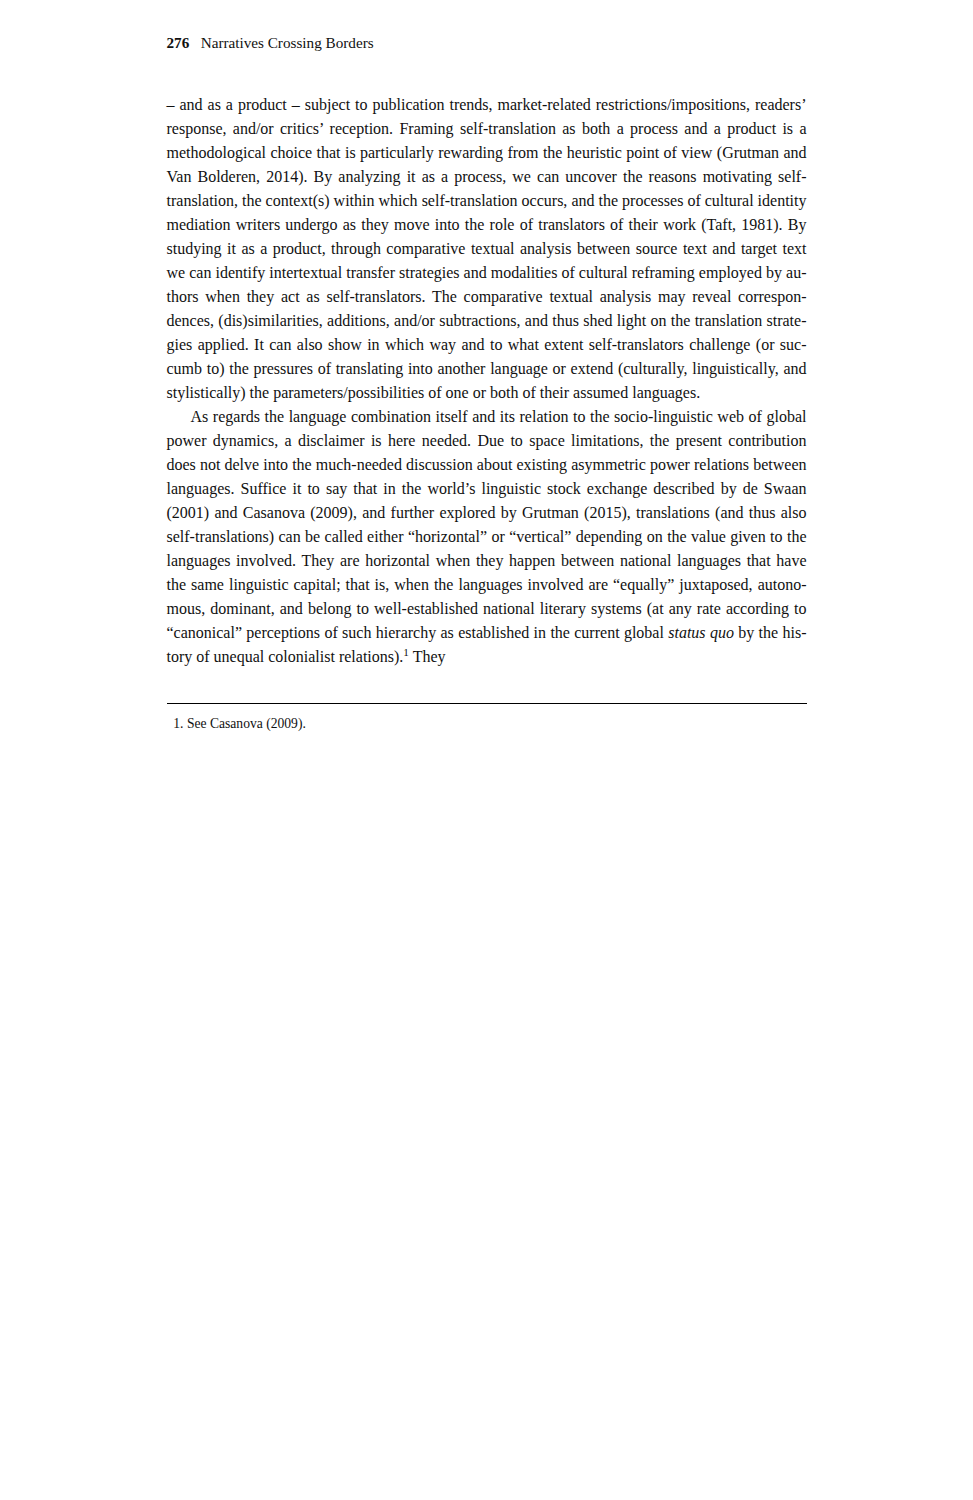276 Narratives Crossing Borders
– and as a product – subject to publication trends, market-related restrictions/impositions, readers’ response, and/or critics’ reception. Framing self-translation as both a process and a product is a methodological choice that is particularly rewarding from the heuristic point of view (Grutman and Van Bolderen, 2014). By analyzing it as a process, we can uncover the reasons motivating self-translation, the context(s) within which self-translation occurs, and the processes of cultural identity mediation writers undergo as they move into the role of translators of their work (Taft, 1981). By studying it as a product, through comparative textual analysis between source text and target text we can identify intertextual transfer strategies and modalities of cultural reframing employed by authors when they act as self-translators. The comparative textual analysis may reveal correspondences, (dis)similarities, additions, and/or subtractions, and thus shed light on the translation strategies applied. It can also show in which way and to what extent self-translators challenge (or succumb to) the pressures of translating into another language or extend (culturally, linguistically, and stylistically) the parameters/possibilities of one or both of their assumed languages.
As regards the language combination itself and its relation to the socio-linguistic web of global power dynamics, a disclaimer is here needed. Due to space limitations, the present contribution does not delve into the much-needed discussion about existing asymmetric power relations between languages. Suffice it to say that in the world’s linguistic stock exchange described by de Swaan (2001) and Casanova (2009), and further explored by Grutman (2015), translations (and thus also self-translations) can be called either “horizontal” or “vertical” depending on the value given to the languages involved. They are horizontal when they happen between national languages that have the same linguistic capital; that is, when the languages involved are “equally” juxtaposed, autonomous, dominant, and belong to well-established national literary systems (at any rate according to “canonical” perceptions of such hierarchy as established in the current global status quo by the history of unequal colonialist relations).1 They
See Casanova (2009).